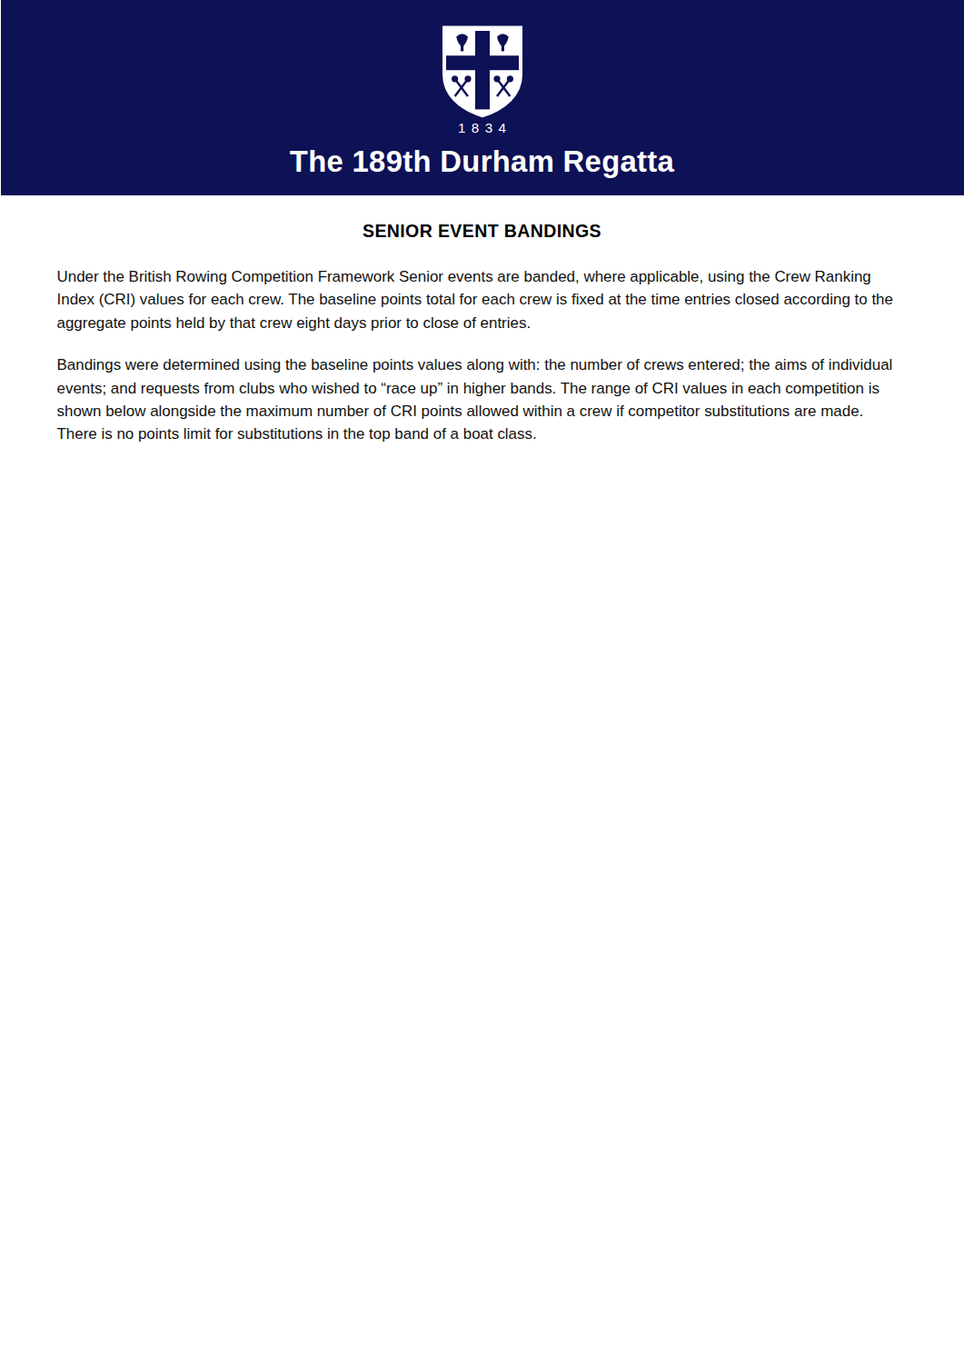Durham Regatta crest
1834
The 189th Durham Regatta
SENIOR EVENT BANDINGS
Under the British Rowing Competition Framework Senior events are banded, where applicable, using the Crew Ranking Index (CRI) values for each crew. The baseline points total for each crew is fixed at the time entries closed according to the aggregate points held by that crew eight days prior to close of entries.
Bandings were determined using the baseline points values along with: the number of crews entered; the aims of individual events; and requests from clubs who wished to “race up” in higher bands. The range of CRI values in each competition is shown below alongside the maximum number of CRI points allowed within a crew if competitor substitutions are made. There is no points limit for substitutions in the top band of a boat class.